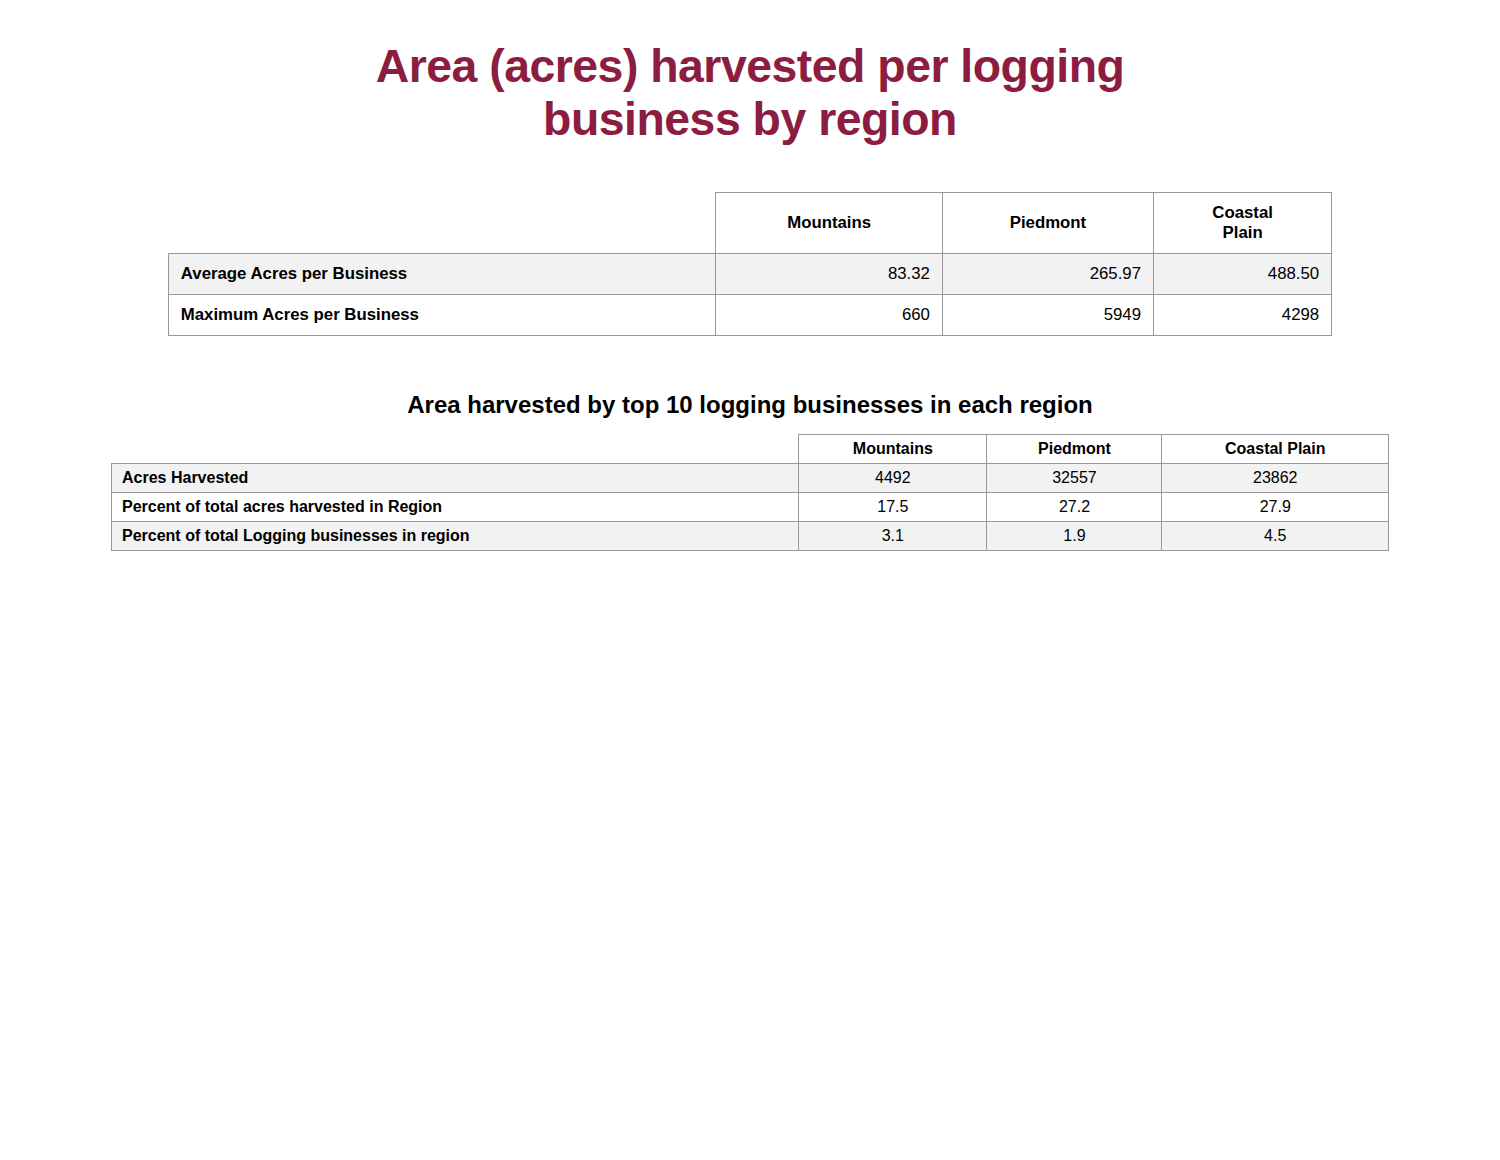Area (acres) harvested per logging
business by region
| | Mountains | Piedmont | Coastal Plain |
| --- | --- | --- | --- |
| Average Acres per Business | 83.32 | 265.97 | 488.50 |
| Maximum Acres per Business | 660 | 5949 | 4298 |
Area harvested by top 10 logging businesses in each region
| | Mountains | Piedmont | Coastal Plain |
| --- | --- | --- | --- |
| Acres Harvested | 4492 | 32557 | 23862 |
| Percent of total acres harvested in Region | 17.5 | 27.2 | 27.9 |
| Percent of total Logging businesses in region | 3.1 | 1.9 | 4.5 |